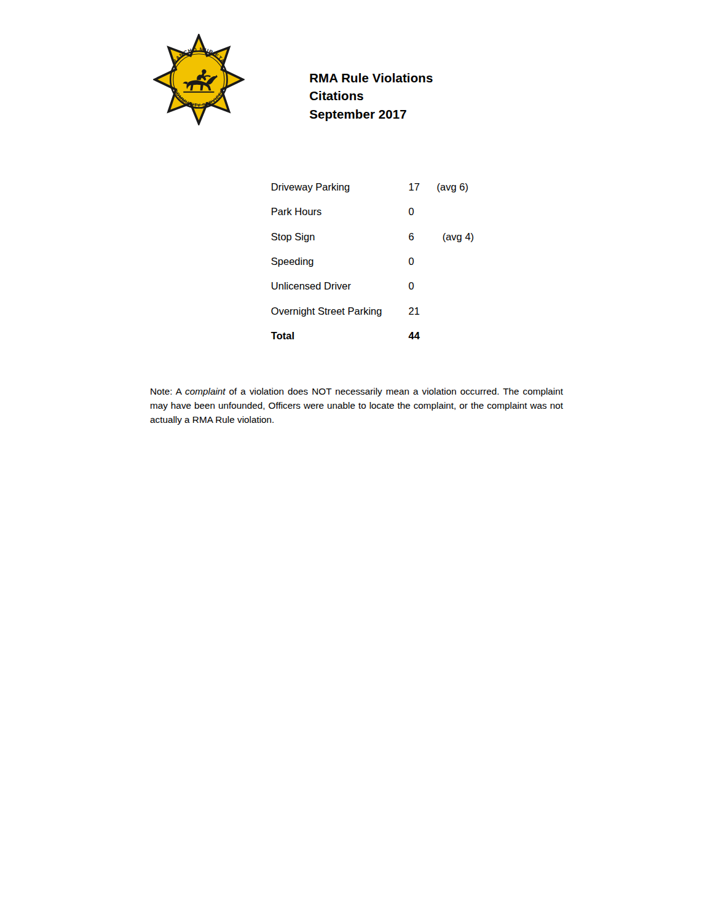RANCHO MURIETA COMMUNITY SERVICES
RMA Rule Violations
Citations
September 2017
| Driveway Parking | 17 | (avg 6) |
| Park Hours | 0 | |
| Stop Sign | 6 | (avg 4) |
| Speeding | 0 | |
| Unlicensed Driver | 0 | |
| Overnight Street Parking | 21 | |
| Total | 44 | |
Note: A complaint of a violation does NOT necessarily mean a violation occurred. The complaint may have been unfounded, Officers were unable to locate the complaint, or the complaint was not actually a RMA Rule violation.